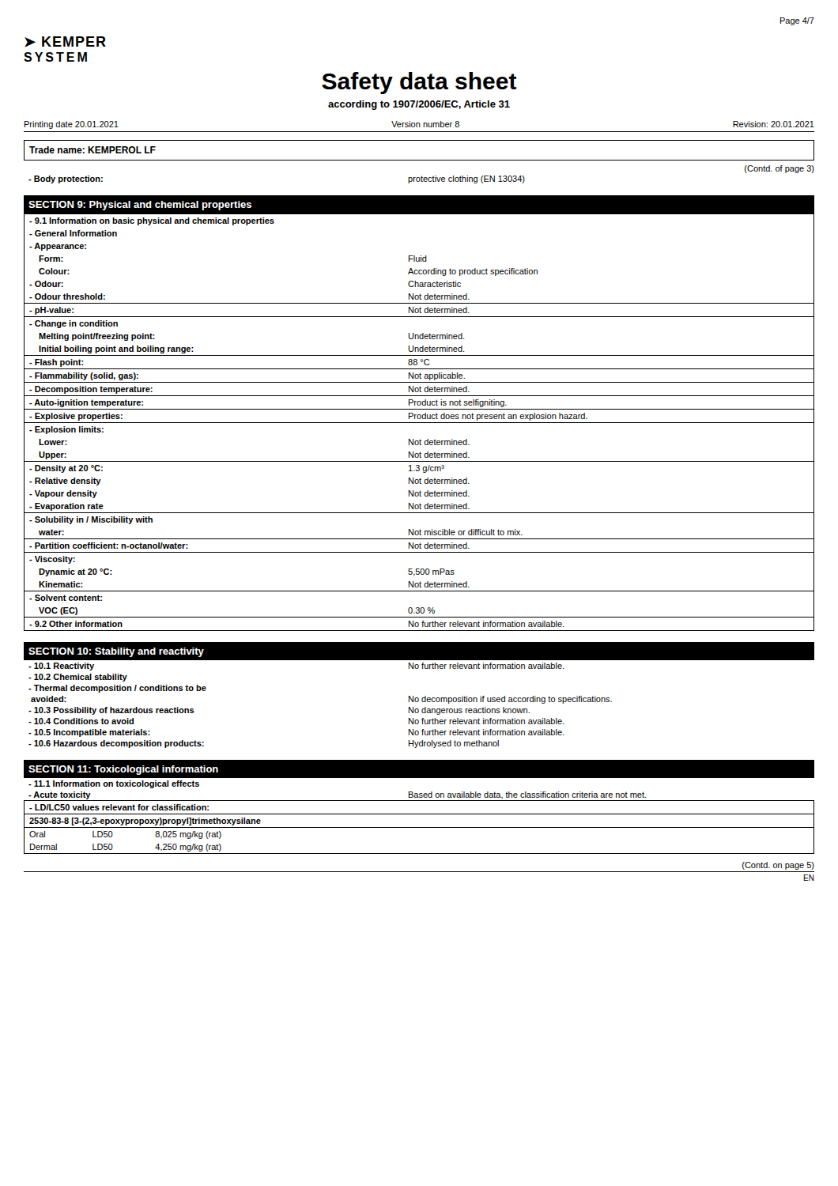Page 4/7
➤ KEMPERSYSTEM
Safety data sheet
according to 1907/2006/EC, Article 31
Printing date 20.01.2021 Version number 8 Revision: 20.01.2021
Trade name: KEMPEROL LF
(Contd. of page 3)
| - Body protection: | protective clothing (EN 13034) |
SECTION 9: Physical and chemical properties
| - 9.1 Information on basic physical and chemical properties |
| - General Information |
| - Appearance: | |
| Form: | Fluid |
| Colour: | According to product specification |
| - Odour: | Characteristic |
| - Odour threshold: | Not determined. |
| - pH-value: | Not determined. |
| - Change in condition | |
| Melting point/freezing point: | Undetermined. |
| Initial boiling point and boiling range: | Undetermined. |
| - Flash point: | 88 °C |
| - Flammability (solid, gas): | Not applicable. |
| - Decomposition temperature: | Not determined. |
| - Auto-ignition temperature: | Product is not selfigniting. |
| - Explosive properties: | Product does not present an explosion hazard. |
| - Explosion limits: | |
| Lower: | Not determined. |
| Upper: | Not determined. |
| - Density at 20 °C: | 1.3 g/cm³ |
| - Relative density | Not determined. |
| - Vapour density | Not determined. |
| - Evaporation rate | Not determined. |
| - Solubility in / Miscibility with | |
| water: | Not miscible or difficult to mix. |
| - Partition coefficient: n-octanol/water: | Not determined. |
| - Viscosity: | |
| Dynamic at 20 °C: | 5,500 mPas |
| Kinematic: | Not determined. |
| - Solvent content: | |
| VOC (EC) | 0.30 % |
| - 9.2 Other information | No further relevant information available. |
SECTION 10: Stability and reactivity
| - 10.1 Reactivity | No further relevant information available. |
| - 10.2 Chemical stability | |
| - Thermal decomposition / conditions to be | |
| avoided: | No decomposition if used according to specifications. |
| - 10.3 Possibility of hazardous reactions | No dangerous reactions known. |
| - 10.4 Conditions to avoid | No further relevant information available. |
| - 10.5 Incompatible materials: | No further relevant information available. |
| - 10.6 Hazardous decomposition products: | Hydrolysed to methanol |
SECTION 11: Toxicological information
| - 11.1 Information on toxicological effects | |
| - Acute toxicity | Based on available data, the classification criteria are not met. |
| - LD/LC50 values relevant for classification: |
| 2530-83-8 [3-(2,3-epoxypropoxy)propyl]trimethoxysilane |
| Oral | LD50 | 8,025 mg/kg (rat) |
| Dermal | LD50 | 4,250 mg/kg (rat) |
(Contd. on page 5)
EN